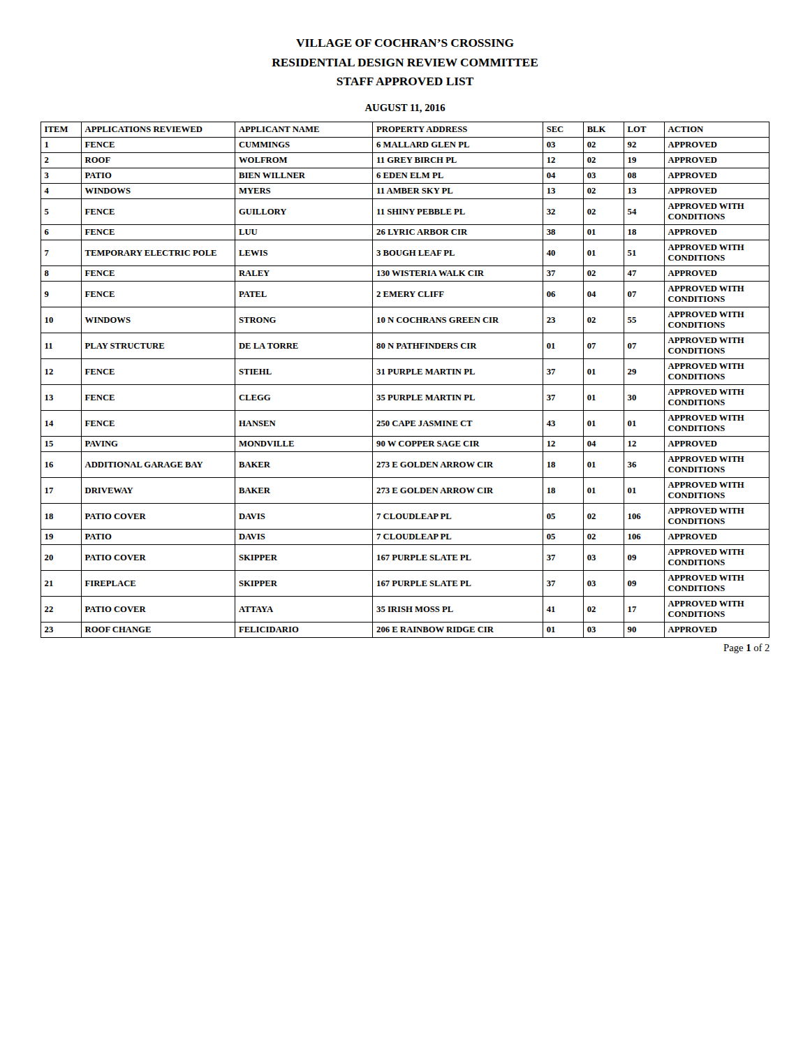VILLAGE OF COCHRAN’S CROSSING
RESIDENTIAL DESIGN REVIEW COMMITTEE
STAFF APPROVED LIST
AUGUST 11, 2016
| ITEM | APPLICATIONS REVIEWED | APPLICANT NAME | PROPERTY ADDRESS | SEC | BLK | LOT | ACTION |
| --- | --- | --- | --- | --- | --- | --- | --- |
| 1 | FENCE | CUMMINGS | 6 MALLARD GLEN PL | 03 | 02 | 92 | APPROVED |
| 2 | ROOF | WOLFROM | 11 GREY BIRCH PL | 12 | 02 | 19 | APPROVED |
| 3 | PATIO | BIEN WILLNER | 6 EDEN ELM PL | 04 | 03 | 08 | APPROVED |
| 4 | WINDOWS | MYERS | 11 AMBER SKY PL | 13 | 02 | 13 | APPROVED |
| 5 | FENCE | GUILLORY | 11 SHINY PEBBLE PL | 32 | 02 | 54 | APPROVED WITH CONDITIONS |
| 6 | FENCE | LUU | 26 LYRIC ARBOR CIR | 38 | 01 | 18 | APPROVED |
| 7 | TEMPORARY ELECTRIC POLE | LEWIS | 3 BOUGH LEAF PL | 40 | 01 | 51 | APPROVED WITH CONDITIONS |
| 8 | FENCE | RALEY | 130 WISTERIA WALK CIR | 37 | 02 | 47 | APPROVED |
| 9 | FENCE | PATEL | 2 EMERY CLIFF | 06 | 04 | 07 | APPROVED WITH CONDITIONS |
| 10 | WINDOWS | STRONG | 10 N COCHRANS GREEN CIR | 23 | 02 | 55 | APPROVED WITH CONDITIONS |
| 11 | PLAY STRUCTURE | DE LA TORRE | 80 N PATHFINDERS CIR | 01 | 07 | 07 | APPROVED WITH CONDITIONS |
| 12 | FENCE | STIEHL | 31 PURPLE MARTIN PL | 37 | 01 | 29 | APPROVED WITH CONDITIONS |
| 13 | FENCE | CLEGG | 35 PURPLE MARTIN PL | 37 | 01 | 30 | APPROVED WITH CONDITIONS |
| 14 | FENCE | HANSEN | 250 CAPE JASMINE CT | 43 | 01 | 01 | APPROVED WITH CONDITIONS |
| 15 | PAVING | MONDVILLE | 90 W COPPER SAGE CIR | 12 | 04 | 12 | APPROVED |
| 16 | ADDITIONAL GARAGE BAY | BAKER | 273 E GOLDEN ARROW CIR | 18 | 01 | 36 | APPROVED WITH CONDITIONS |
| 17 | DRIVEWAY | BAKER | 273 E GOLDEN ARROW CIR | 18 | 01 | 01 | APPROVED WITH CONDITIONS |
| 18 | PATIO COVER | DAVIS | 7 CLOUDLEAP PL | 05 | 02 | 106 | APPROVED WITH CONDITIONS |
| 19 | PATIO | DAVIS | 7 CLOUDLEAP PL | 05 | 02 | 106 | APPROVED |
| 20 | PATIO COVER | SKIPPER | 167 PURPLE SLATE PL | 37 | 03 | 09 | APPROVED WITH CONDITIONS |
| 21 | FIREPLACE | SKIPPER | 167 PURPLE SLATE PL | 37 | 03 | 09 | APPROVED WITH CONDITIONS |
| 22 | PATIO COVER | ATTAYA | 35 IRISH MOSS PL | 41 | 02 | 17 | APPROVED WITH CONDITIONS |
| 23 | ROOF CHANGE | FELICIDARIO | 206 E RAINBOW RIDGE CIR | 01 | 03 | 90 | APPROVED |
Page 1 of 2